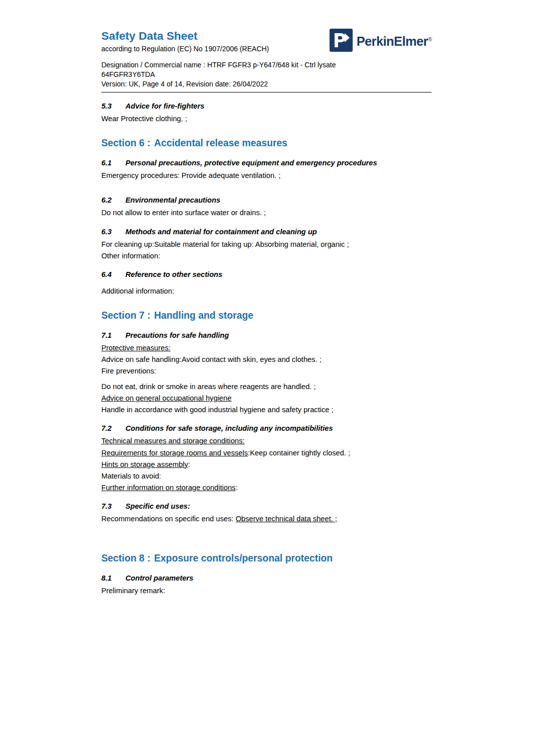Safety Data Sheet
according to Regulation (EC) No 1907/2006 (REACH)
Designation / Commercial name : HTRF FGFR3 p-Y647/648 kit - Ctrl lysate 64FGFR3Y6TDA
Version: UK, Page 4 of 14, Revision date: 26/04/2022
PerkinElmer®
5.3 Advice for fire-fighters
Wear Protective clothing. ;
Section 6 : Accidental release measures
6.1 Personal precautions, protective equipment and emergency procedures
Emergency procedures: Provide adequate ventilation. ;
6.2 Environmental precautions
Do not allow to enter into surface water or drains. ;
6.3 Methods and material for containment and cleaning up
For cleaning up:Suitable material for taking up: Absorbing material, organic ;
Other information:
6.4 Reference to other sections
Additional information:
Section 7 : Handling and storage
7.1 Precautions for safe handling
Protective measures:
Advice on safe handling:Avoid contact with skin, eyes and clothes. ;
Fire preventions:
Do not eat, drink or smoke in areas where reagents are handled. ;
Advice on general occupational hygiene
Handle in accordance with good industrial hygiene and safety practice ;
7.2 Conditions for safe storage, including any incompatibilities
Technical measures and storage conditions:
Requirements for storage rooms and vessels:Keep container tightly closed. ;
Hints on storage assembly:
Materials to avoid:
Further information on storage conditions:
7.3 Specific end uses:
Recommendations on specific end uses: Observe technical data sheet. ;
Section 8 : Exposure controls/personal protection
8.1 Control parameters
Preliminary remark: